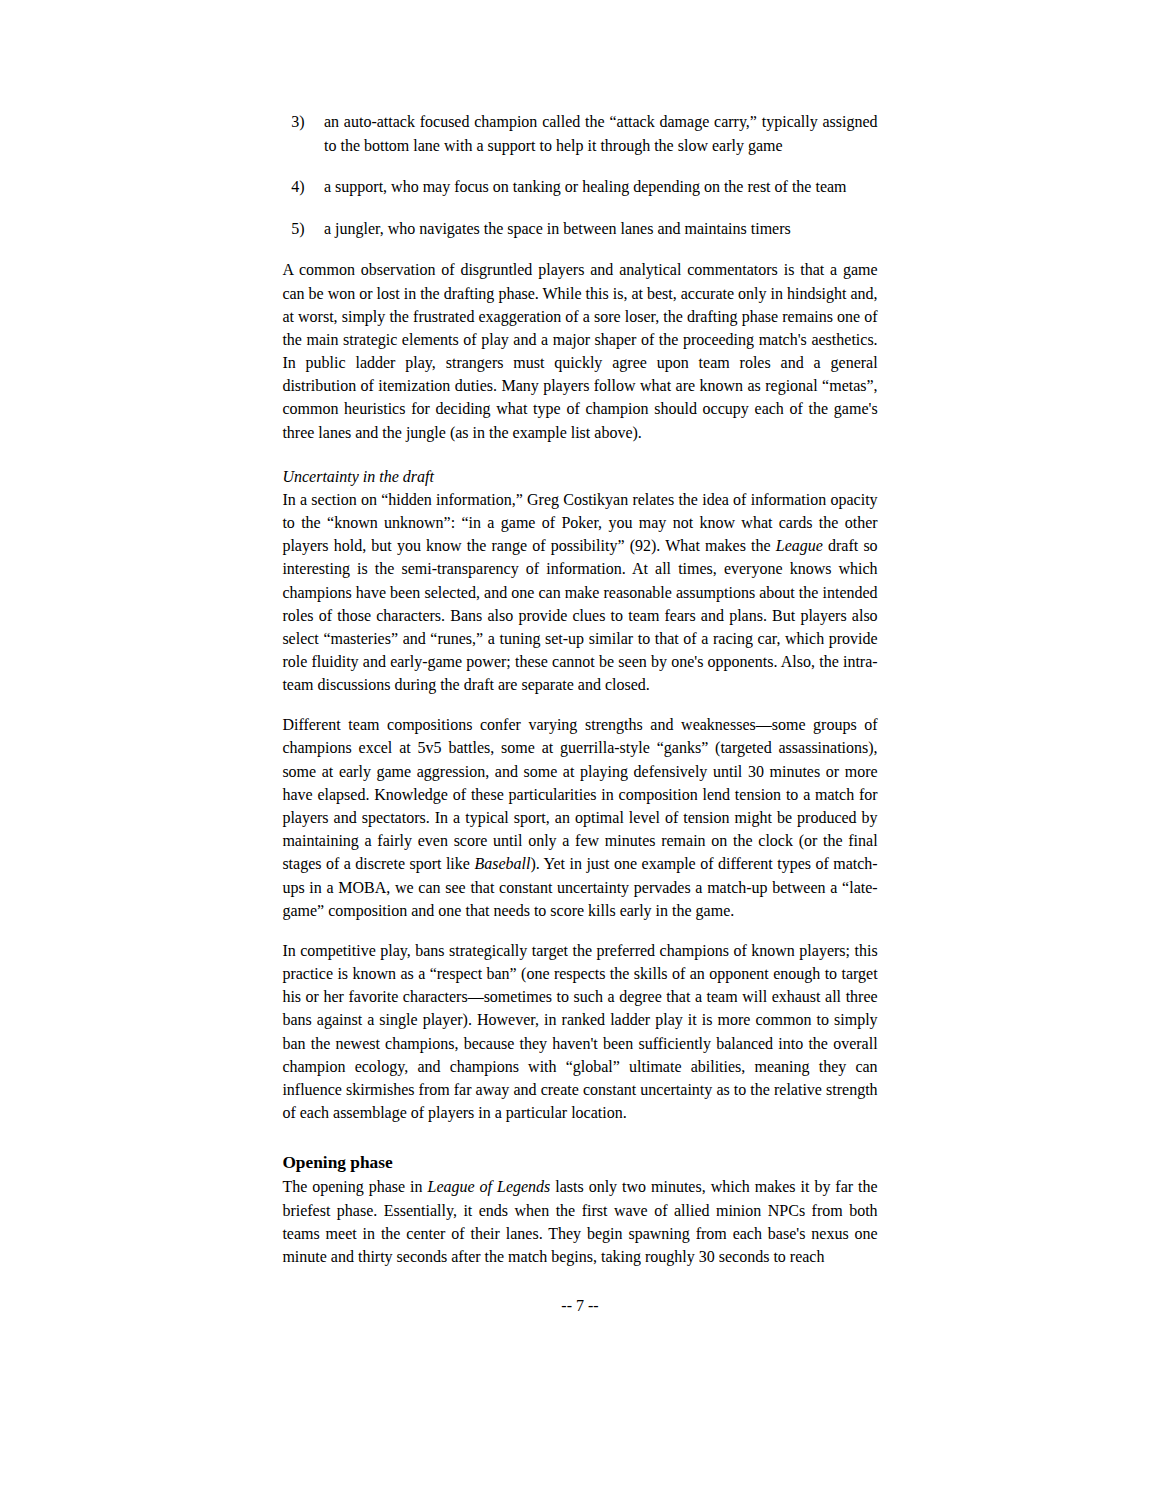3) an auto-attack focused champion called the “attack damage carry,” typically assigned to the bottom lane with a support to help it through the slow early game
4) a support, who may focus on tanking or healing depending on the rest of the team
5) a jungler, who navigates the space in between lanes and maintains timers
A common observation of disgruntled players and analytical commentators is that a game can be won or lost in the drafting phase. While this is, at best, accurate only in hindsight and, at worst, simply the frustrated exaggeration of a sore loser, the drafting phase remains one of the main strategic elements of play and a major shaper of the proceeding match's aesthetics. In public ladder play, strangers must quickly agree upon team roles and a general distribution of itemization duties. Many players follow what are known as regional “metas”, common heuristics for deciding what type of champion should occupy each of the game's three lanes and the jungle (as in the example list above).
Uncertainty in the draft
In a section on “hidden information,” Greg Costikyan relates the idea of information opacity to the “known unknown”: “in a game of Poker, you may not know what cards the other players hold, but you know the range of possibility” (92). What makes the League draft so interesting is the semi-transparency of information. At all times, everyone knows which champions have been selected, and one can make reasonable assumptions about the intended roles of those characters. Bans also provide clues to team fears and plans. But players also select “masteries” and “runes,” a tuning set-up similar to that of a racing car, which provide role fluidity and early-game power; these cannot be seen by one's opponents. Also, the intra-team discussions during the draft are separate and closed.
Different team compositions confer varying strengths and weaknesses—some groups of champions excel at 5v5 battles, some at guerrilla-style “ganks” (targeted assassinations), some at early game aggression, and some at playing defensively until 30 minutes or more have elapsed. Knowledge of these particularities in composition lend tension to a match for players and spectators. In a typical sport, an optimal level of tension might be produced by maintaining a fairly even score until only a few minutes remain on the clock (or the final stages of a discrete sport like Baseball). Yet in just one example of different types of match-ups in a MOBA, we can see that constant uncertainty pervades a match-up between a “late-game” composition and one that needs to score kills early in the game.
In competitive play, bans strategically target the preferred champions of known players; this practice is known as a “respect ban” (one respects the skills of an opponent enough to target his or her favorite characters—sometimes to such a degree that a team will exhaust all three bans against a single player). However, in ranked ladder play it is more common to simply ban the newest champions, because they haven't been sufficiently balanced into the overall champion ecology, and champions with “global” ultimate abilities, meaning they can influence skirmishes from far away and create constant uncertainty as to the relative strength of each assemblage of players in a particular location.
Opening phase
The opening phase in League of Legends lasts only two minutes, which makes it by far the briefest phase. Essentially, it ends when the first wave of allied minion NPCs from both teams meet in the center of their lanes. They begin spawning from each base's nexus one minute and thirty seconds after the match begins, taking roughly 30 seconds to reach
-- 7 --